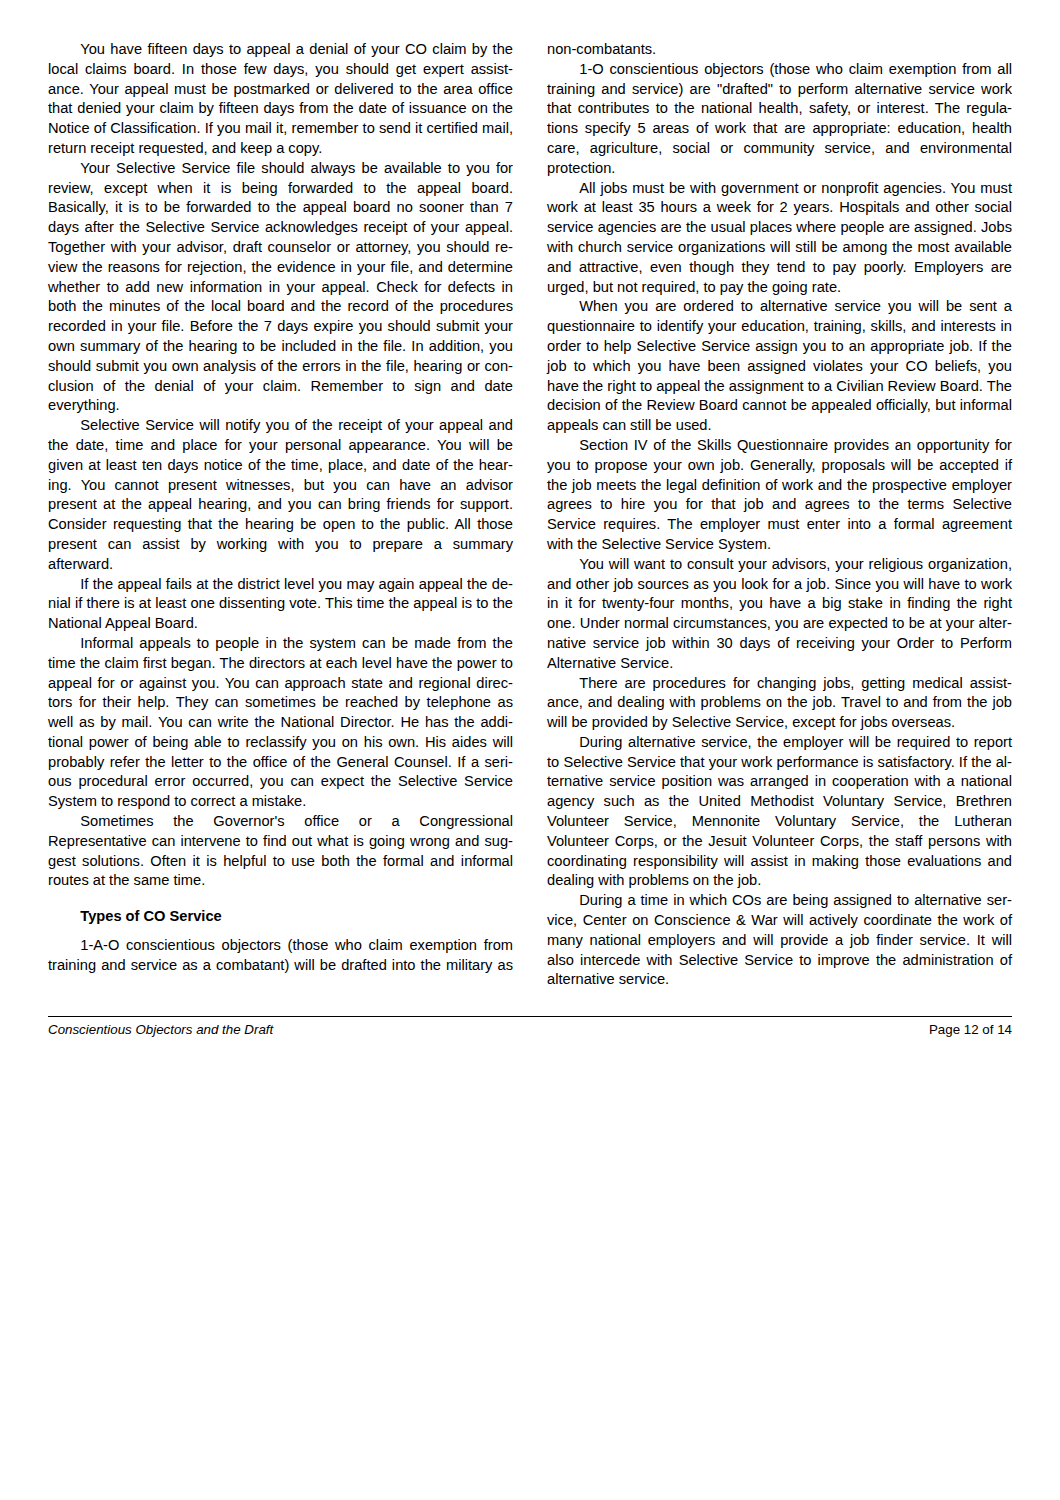You have fifteen days to appeal a denial of your CO claim by the local claims board. In those few days, you should get expert assistance. Your appeal must be postmarked or delivered to the area office that denied your claim by fifteen days from the date of issuance on the Notice of Classification. If you mail it, remember to send it certified mail, return receipt requested, and keep a copy.
Your Selective Service file should always be available to you for review, except when it is being forwarded to the appeal board. Basically, it is to be forwarded to the appeal board no sooner than 7 days after the Selective Service acknowledges receipt of your appeal. Together with your advisor, draft counselor or attorney, you should review the reasons for rejection, the evidence in your file, and determine whether to add new information in your appeal. Check for defects in both the minutes of the local board and the record of the procedures recorded in your file. Before the 7 days expire you should submit your own summary of the hearing to be included in the file. In addition, you should submit you own analysis of the errors in the file, hearing or conclusion of the denial of your claim. Remember to sign and date everything.
Selective Service will notify you of the receipt of your appeal and the date, time and place for your personal appearance. You will be given at least ten days notice of the time, place, and date of the hearing. You cannot present witnesses, but you can have an advisor present at the appeal hearing, and you can bring friends for support. Consider requesting that the hearing be open to the public. All those present can assist by working with you to prepare a summary afterward.
If the appeal fails at the district level you may again appeal the denial if there is at least one dissenting vote. This time the appeal is to the National Appeal Board.
Informal appeals to people in the system can be made from the time the claim first began. The directors at each level have the power to appeal for or against you. You can approach state and regional directors for their help. They can sometimes be reached by telephone as well as by mail. You can write the National Director. He has the additional power of being able to reclassify you on his own. His aides will probably refer the letter to the office of the General Counsel. If a serious procedural error occurred, you can expect the Selective Service System to respond to correct a mistake.
Sometimes the Governor's office or a Congressional Representative can intervene to find out what is going wrong and suggest solutions. Often it is helpful to use both the formal and informal routes at the same time.
Types of CO Service
1-A-O conscientious objectors (those who claim exemption from training and service as a combatant) will be drafted into the military as non-combatants.
1-O conscientious objectors (those who claim exemption from all training and service) are "drafted" to perform alternative service work that contributes to the national health, safety, or interest. The regulations specify 5 areas of work that are appropriate: education, health care, agriculture, social or community service, and environmental protection.
All jobs must be with government or nonprofit agencies. You must work at least 35 hours a week for 2 years. Hospitals and other social service agencies are the usual places where people are assigned. Jobs with church service organizations will still be among the most available and attractive, even though they tend to pay poorly. Employers are urged, but not required, to pay the going rate.
When you are ordered to alternative service you will be sent a questionnaire to identify your education, training, skills, and interests in order to help Selective Service assign you to an appropriate job. If the job to which you have been assigned violates your CO beliefs, you have the right to appeal the assignment to a Civilian Review Board. The decision of the Review Board cannot be appealed officially, but informal appeals can still be used.
Section IV of the Skills Questionnaire provides an opportunity for you to propose your own job. Generally, proposals will be accepted if the job meets the legal definition of work and the prospective employer agrees to hire you for that job and agrees to the terms Selective Service requires. The employer must enter into a formal agreement with the Selective Service System.
You will want to consult your advisors, your religious organization, and other job sources as you look for a job. Since you will have to work in it for twenty-four months, you have a big stake in finding the right one. Under normal circumstances, you are expected to be at your alternative service job within 30 days of receiving your Order to Perform Alternative Service.
There are procedures for changing jobs, getting medical assistance, and dealing with problems on the job. Travel to and from the job will be provided by Selective Service, except for jobs overseas.
During alternative service, the employer will be required to report to Selective Service that your work performance is satisfactory. If the alternative service position was arranged in cooperation with a national agency such as the United Methodist Voluntary Service, Brethren Volunteer Service, Mennonite Voluntary Service, the Lutheran Volunteer Corps, or the Jesuit Volunteer Corps, the staff persons with coordinating responsibility will assist in making those evaluations and dealing with problems on the job.
During a time in which COs are being assigned to alternative service, Center on Conscience & War will actively coordinate the work of many national employers and will provide a job finder service. It will also intercede with Selective Service to improve the administration of alternative service.
Conscientious Objectors and the Draft Page 12 of 14